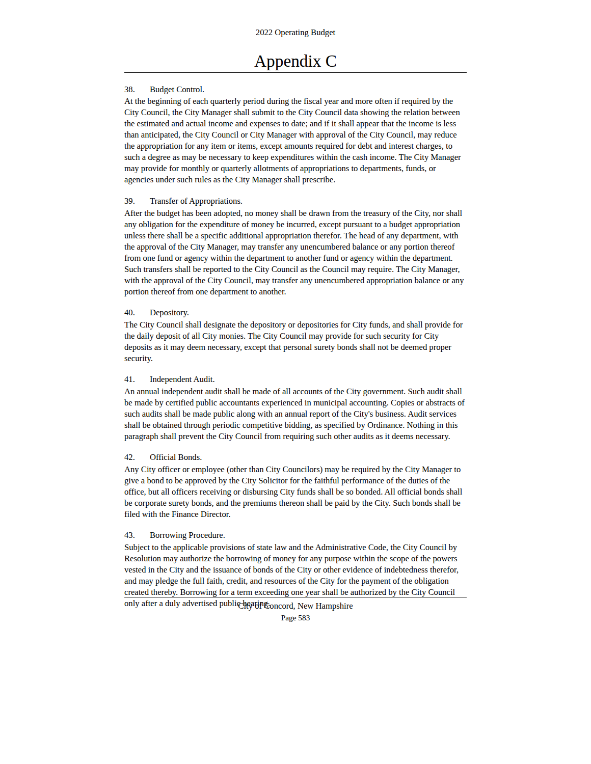2022 Operating Budget
Appendix C
38. Budget Control.
At the beginning of each quarterly period during the fiscal year and more often if required by the City Council, the City Manager shall submit to the City Council data showing the relation between the estimated and actual income and expenses to date; and if it shall appear that the income is less than anticipated, the City Council or City Manager with approval of the City Council, may reduce the appropriation for any item or items, except amounts required for debt and interest charges, to such a degree as may be necessary to keep expenditures within the cash income. The City Manager may provide for monthly or quarterly allotments of appropriations to departments, funds, or agencies under such rules as the City Manager shall prescribe.
39. Transfer of Appropriations.
After the budget has been adopted, no money shall be drawn from the treasury of the City, nor shall any obligation for the expenditure of money be incurred, except pursuant to a budget appropriation unless there shall be a specific additional appropriation therefor. The head of any department, with the approval of the City Manager, may transfer any unencumbered balance or any portion thereof from one fund or agency within the department to another fund or agency within the department. Such transfers shall be reported to the City Council as the Council may require. The City Manager, with the approval of the City Council, may transfer any unencumbered appropriation balance or any portion thereof from one department to another.
40. Depository.
The City Council shall designate the depository or depositories for City funds, and shall provide for the daily deposit of all City monies. The City Council may provide for such security for City deposits as it may deem necessary, except that personal surety bonds shall not be deemed proper security.
41. Independent Audit.
An annual independent audit shall be made of all accounts of the City government. Such audit shall be made by certified public accountants experienced in municipal accounting. Copies or abstracts of such audits shall be made public along with an annual report of the City's business. Audit services shall be obtained through periodic competitive bidding, as specified by Ordinance. Nothing in this paragraph shall prevent the City Council from requiring such other audits as it deems necessary.
42. Official Bonds.
Any City officer or employee (other than City Councilors) may be required by the City Manager to give a bond to be approved by the City Solicitor for the faithful performance of the duties of the office, but all officers receiving or disbursing City funds shall be so bonded. All official bonds shall be corporate surety bonds, and the premiums thereon shall be paid by the City. Such bonds shall be filed with the Finance Director.
43. Borrowing Procedure.
Subject to the applicable provisions of state law and the Administrative Code, the City Council by Resolution may authorize the borrowing of money for any purpose within the scope of the powers vested in the City and the issuance of bonds of the City or other evidence of indebtedness therefor, and may pledge the full faith, credit, and resources of the City for the payment of the obligation created thereby. Borrowing for a term exceeding one year shall be authorized by the City Council only after a duly advertised public hearing.
City of Concord, New Hampshire
Page 583